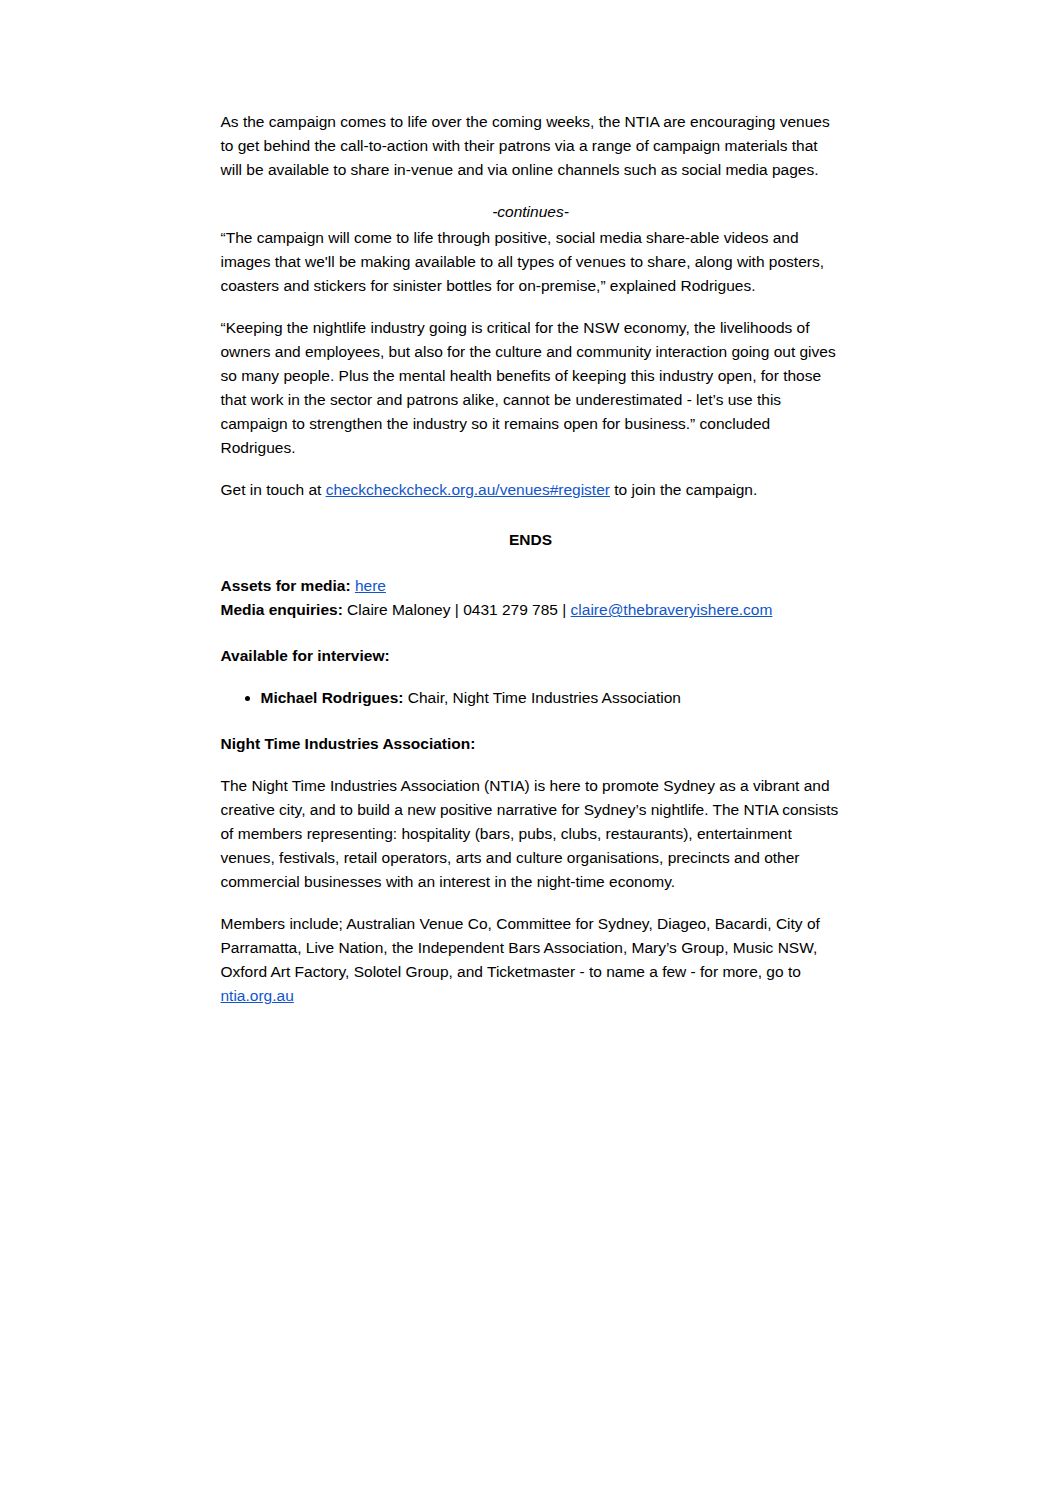As the campaign comes to life over the coming weeks, the NTIA are encouraging venues to get behind the call-to-action with their patrons via a range of campaign materials that will be available to share in-venue and via online channels such as social media pages.
-continues-
“The campaign will come to life through positive, social media share-able videos and images that we'll be making available to all types of venues to share, along with posters, coasters and stickers for sinister bottles for on-premise,” explained Rodrigues.
“Keeping the nightlife industry going is critical for the NSW economy, the livelihoods of owners and employees, but also for the culture and community interaction going out gives so many people. Plus the mental health benefits of keeping this industry open, for those that work in the sector and patrons alike, cannot be underestimated - let’s use this campaign to strengthen the industry so it remains open for business.” concluded Rodrigues.
Get in touch at checkcheckcheck.org.au/venues#register to join the campaign.
ENDS
Assets for media: here
Media enquiries: Claire Maloney | 0431 279 785 | claire@thebraveryishere.com
Available for interview:
Michael Rodrigues: Chair, Night Time Industries Association
Night Time Industries Association:
The Night Time Industries Association (NTIA) is here to promote Sydney as a vibrant and creative city, and to build a new positive narrative for Sydney’s nightlife. The NTIA consists of members representing: hospitality (bars, pubs, clubs, restaurants), entertainment venues, festivals, retail operators, arts and culture organisations, precincts and other commercial businesses with an interest in the night-time economy.
Members include; Australian Venue Co, Committee for Sydney, Diageo, Bacardi, City of Parramatta, Live Nation, the Independent Bars Association, Mary’s Group, Music NSW, Oxford Art Factory, Solotel Group, and Ticketmaster - to name a few - for more, go to ntia.org.au